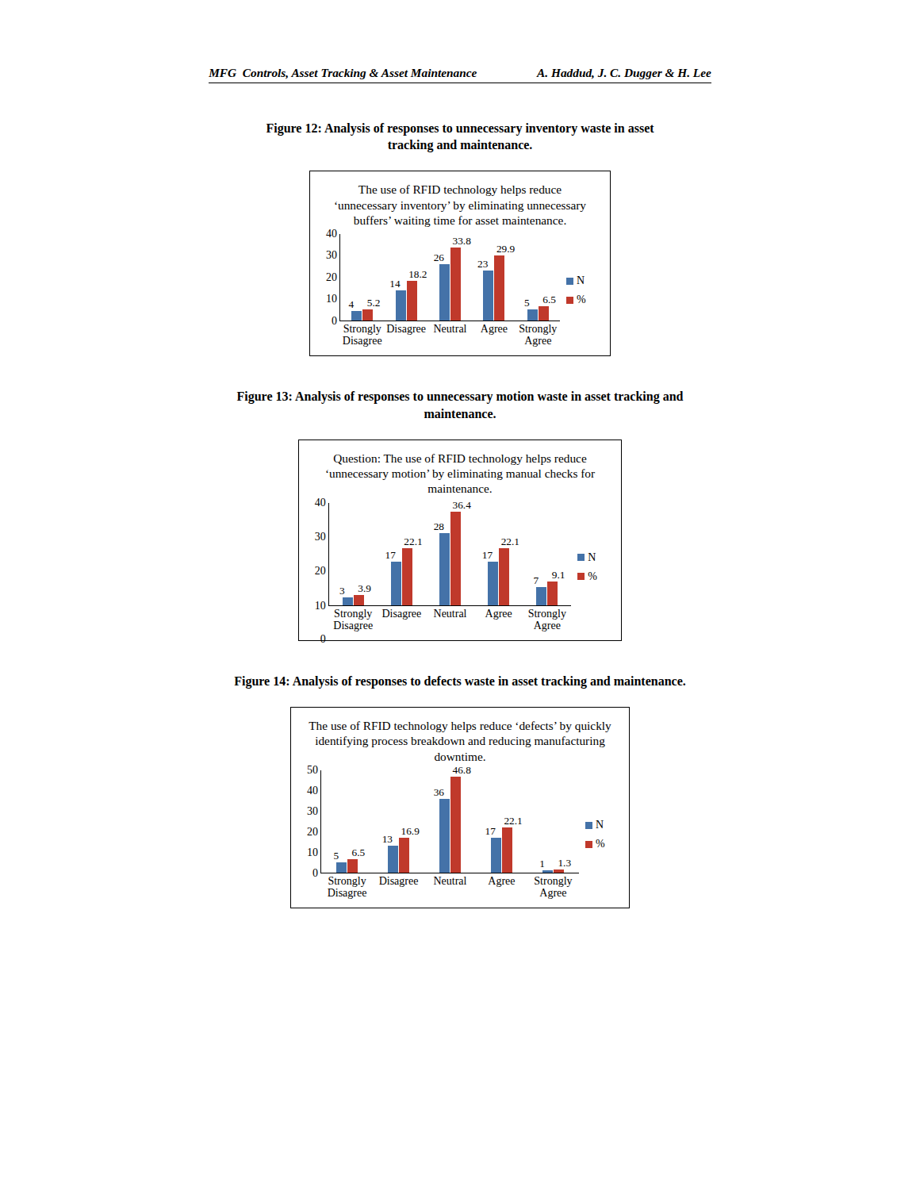MFG Controls, Asset Tracking & Asset Maintenance
A. Haddud, J. C. Dugger & H. Lee
Figure 12: Analysis of responses to unnecessary inventory waste in asset tracking and maintenance.
The use of RFID technology helps reduce ‘unnecessary inventory’ by eliminating unnecessary buffers’ waiting time for asset maintenance.
40 30 20 10 0
4
5.2
14
18.2
26
33.8
23
29.9
5
6.5
Strongly
Disagree
Disagree
Neutral
Agree
Strongly
Agree
N
%
Figure 13: Analysis of responses to unnecessary motion waste in asset tracking and maintenance.
Question: The use of RFID technology helps reduce ‘unnecessary motion’ by eliminating manual checks for maintenance.
40 30 20 10 0
3
3.9
17
22.1
28
36.4
17
22.1
7
9.1
Strongly
Disagree
Disagree
Neutral
Agree
Strongly
Agree
N
%
Figure 14: Analysis of responses to defects waste in asset tracking and maintenance.
The use of RFID technology helps reduce ‘defects’ by quickly identifying process breakdown and reducing manufacturing downtime.
50 40 30 20 10 0
5
6.5
13
16.9
36
46.8
17
22.1
1
1.3
Strongly
Disagree
Disagree
Neutral
Agree
Strongly
Agree
N
%